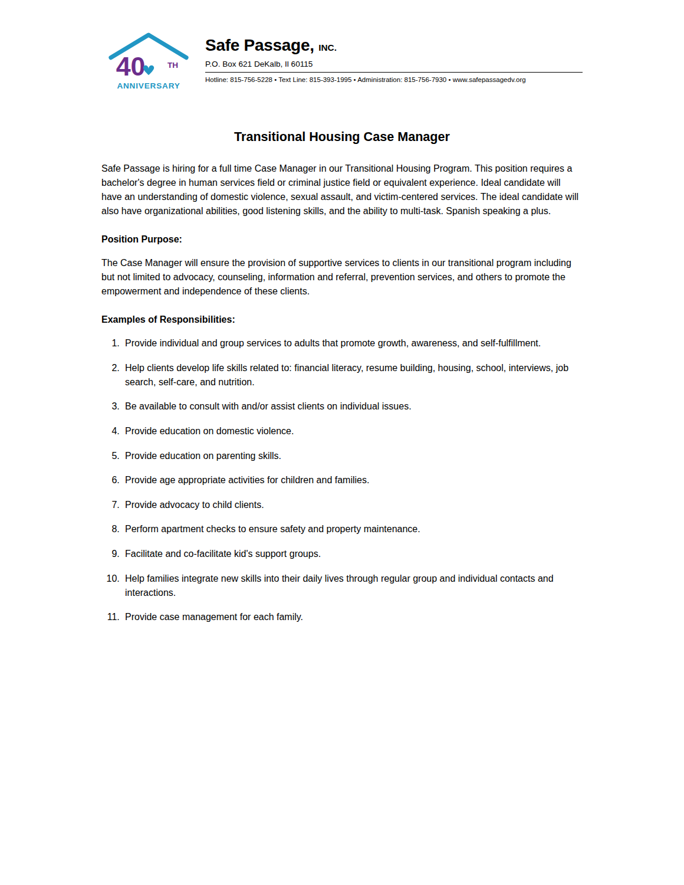40 TH ANNIVERSARY
Safe Passage, INC.
P.O. Box 621 DeKalb, Il 60115
Hotline: 815-756-5228 • Text Line: 815-393-1995 • Administration: 815-756-7930 • www.safepassagedv.org
Transitional Housing Case Manager
Safe Passage is hiring for a full time Case Manager in our Transitional Housing Program. This position requires a bachelor's degree in human services field or criminal justice field or equivalent experience. Ideal candidate will have an understanding of domestic violence, sexual assault, and victim-centered services. The ideal candidate will also have organizational abilities, good listening skills, and the ability to multi-task. Spanish speaking a plus.
Position Purpose:
The Case Manager will ensure the provision of supportive services to clients in our transitional program including but not limited to advocacy, counseling, information and referral, prevention services, and others to promote the empowerment and independence of these clients.
Examples of Responsibilities:
Provide individual and group services to adults that promote growth, awareness, and self-fulfillment.
Help clients develop life skills related to: financial literacy, resume building, housing, school, interviews, job search, self-care, and nutrition.
Be available to consult with and/or assist clients on individual issues.
Provide education on domestic violence.
Provide education on parenting skills.
Provide age appropriate activities for children and families.
Provide advocacy to child clients.
Perform apartment checks to ensure safety and property maintenance.
Facilitate and co-facilitate kid's support groups.
Help families integrate new skills into their daily lives through regular group and individual contacts and interactions.
Provide case management for each family.